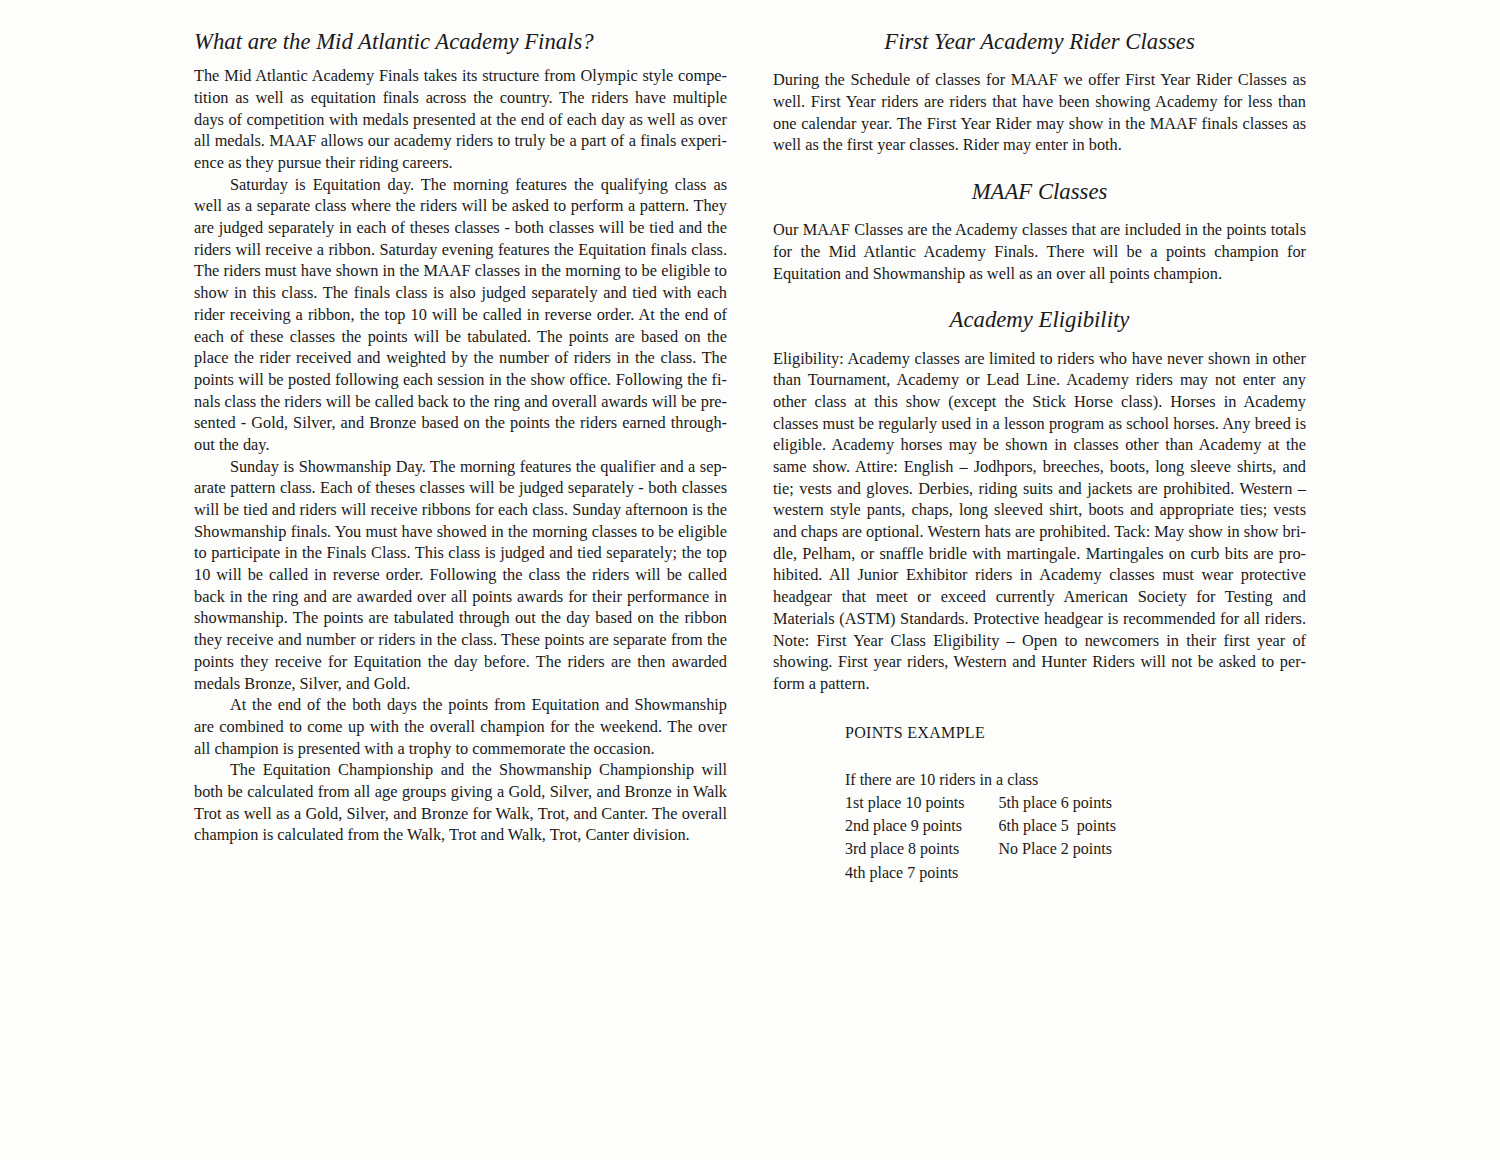What are the Mid Atlantic Academy Finals?
The Mid Atlantic Academy Finals takes its structure from Olympic style competition as well as equitation finals across the country. The riders have multiple days of competition with medals presented at the end of each day as well as over all medals. MAAF allows our academy riders to truly be a part of a finals experience as they pursue their riding careers.
Saturday is Equitation day. The morning features the qualifying class as well as a separate class where the riders will be asked to perform a pattern. They are judged separately in each of theses classes - both classes will be tied and the riders will receive a ribbon. Saturday evening features the Equitation finals class. The riders must have shown in the MAAF classes in the morning to be eligible to show in this class. The finals class is also judged separately and tied with each rider receiving a ribbon, the top 10 will be called in reverse order. At the end of each of these classes the points will be tabulated. The points are based on the place the rider received and weighted by the number of riders in the class. The points will be posted following each session in the show office. Following the finals class the riders will be called back to the ring and overall awards will be presented - Gold, Silver, and Bronze based on the points the riders earned throughout the day.
Sunday is Showmanship Day. The morning features the qualifier and a separate pattern class. Each of theses classes will be judged separately - both classes will be tied and riders will receive ribbons for each class. Sunday afternoon is the Showmanship finals. You must have showed in the morning classes to be eligible to participate in the Finals Class. This class is judged and tied separately; the top 10 will be called in reverse order. Following the class the riders will be called back in the ring and are awarded over all points awards for their performance in showmanship. The points are tabulated through out the day based on the ribbon they receive and number or riders in the class. These points are separate from the points they receive for Equitation the day before. The riders are then awarded medals Bronze, Silver, and Gold.
At the end of the both days the points from Equitation and Showmanship are combined to come up with the overall champion for the weekend. The over all champion is presented with a trophy to commemorate the occasion.
The Equitation Championship and the Showmanship Championship will both be calculated from all age groups giving a Gold, Silver, and Bronze in Walk Trot as well as a Gold, Silver, and Bronze for Walk, Trot, and Canter. The overall champion is calculated from the Walk, Trot and Walk, Trot, Canter division.
First Year Academy Rider Classes
During the Schedule of classes for MAAF we offer First Year Rider Classes as well. First Year riders are riders that have been showing Academy for less than one calendar year. The First Year Rider may show in the MAAF finals classes as well as the first year classes. Rider may enter in both.
MAAF Classes
Our MAAF Classes are the Academy classes that are included in the points totals for the Mid Atlantic Academy Finals. There will be a points champion for Equitation and Showmanship as well as an over all points champion.
Academy Eligibility
Eligibility: Academy classes are limited to riders who have never shown in other than Tournament, Academy or Lead Line. Academy riders may not enter any other class at this show (except the Stick Horse class). Horses in Academy classes must be regularly used in a lesson program as school horses. Any breed is eligible. Academy horses may be shown in classes other than Academy at the same show. Attire: English – Jodhpors, breeches, boots, long sleeve shirts, and tie; vests and gloves. Derbies, riding suits and jackets are prohibited. Western – western style pants, chaps, long sleeved shirt, boots and appropriate ties; vests and chaps are optional. Western hats are prohibited. Tack: May show in show bridle, Pelham, or snaffle bridle with martingale. Martingales on curb bits are prohibited. All Junior Exhibitor riders in Academy classes must wear protective headgear that meet or exceed currently American Society for Testing and Materials (ASTM) Standards. Protective headgear is recommended for all riders. Note: First Year Class Eligibility – Open to newcomers in their first year of showing. First year riders, Western and Hunter Riders will not be asked to perform a pattern.
POINTS EXAMPLE
If there are 10 riders in a class
| 1st place 10 points | 5th place 6 points |
| 2nd place 9 points | 6th place 5 points |
| 3rd place 8 points | No Place 2 points |
| 4th place 7 points | |